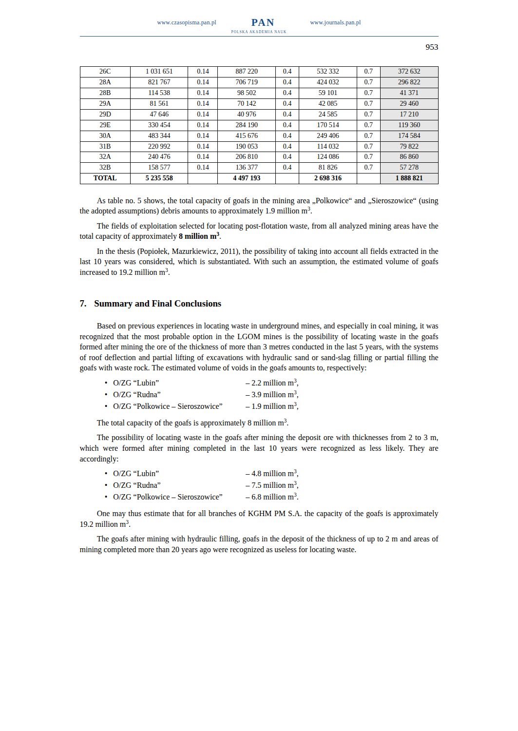www.czasopisma.pan.pl PAN www.journals.pan.pl
POLSKA AKADEMIA NAUK
953
| 26C | 1 031 651 | 0.14 | 887 220 | 0.4 | 532 332 | 0.7 | 372 632 |
| 28A | 821 767 | 0.14 | 706 719 | 0.4 | 424 032 | 0.7 | 296 822 |
| 28B | 114 538 | 0.14 | 98 502 | 0.4 | 59 101 | 0.7 | 41 371 |
| 29A | 81 561 | 0.14 | 70 142 | 0.4 | 42 085 | 0.7 | 29 460 |
| 29D | 47 646 | 0.14 | 40 976 | 0.4 | 24 585 | 0.7 | 17 210 |
| 29E | 330 454 | 0.14 | 284 190 | 0.4 | 170 514 | 0.7 | 119 360 |
| 30A | 483 344 | 0.14 | 415 676 | 0.4 | 249 406 | 0.7 | 174 584 |
| 31B | 220 992 | 0.14 | 190 053 | 0.4 | 114 032 | 0.7 | 79 822 |
| 32A | 240 476 | 0.14 | 206 810 | 0.4 | 124 086 | 0.7 | 86 860 |
| 32B | 158 577 | 0.14 | 136 377 | 0.4 | 81 826 | 0.7 | 57 278 |
| TOTAL | 5 235 558 | | 4 497 193 | | 2 698 316 | | 1 888 821 |
As table no. 5 shows, the total capacity of goafs in the mining area „Polkowice“ and „Sieroszowice“ (using the adopted assumptions) debris amounts to approximately 1.9 million m3.
The fields of exploitation selected for locating post-flotation waste, from all analyzed mining areas have the total capacity of approximately 8 million m3.
In the thesis (Popiołek, Mazurkiewicz, 2011), the possibility of taking into account all fields extracted in the last 10 years was considered, which is substantiated. With such an assumption, the estimated volume of goafs increased to 19.2 million m3.
7. Summary and Final Conclusions
Based on previous experiences in locating waste in underground mines, and especially in coal mining, it was recognized that the most probable option in the LGOM mines is the possibility of locating waste in the goafs formed after mining the ore of the thickness of more than 3 metres conducted in the last 5 years, with the systems of roof deflection and partial lifting of excavations with hydraulic sand or sand-slag filling or partial filling the goafs with waste rock. The estimated volume of voids in the goafs amounts to, respectively:
•O/ZG “Lubin”– 2.2 million m3,
•O/ZG “Rudna”– 3.9 million m3,
•O/ZG “Polkowice – Sieroszowice”– 1.9 million m3,
The total capacity of the goafs is approximately 8 million m3.
The possibility of locating waste in the goafs after mining the deposit ore with thicknesses from 2 to 3 m, which were formed after mining completed in the last 10 years were recognized as less likely. They are accordingly:
•O/ZG “Lubin”– 4.8 million m3,
•O/ZG “Rudna”– 7.5 million m3,
•O/ZG “Polkowice – Sieroszowice”– 6.8 million m3.
One may thus estimate that for all branches of KGHM PM S.A. the capacity of the goafs is approximately 19.2 million m3.
The goafs after mining with hydraulic filling, goafs in the deposit of the thickness of up to 2 m and areas of mining completed more than 20 years ago were recognized as useless for locating waste.